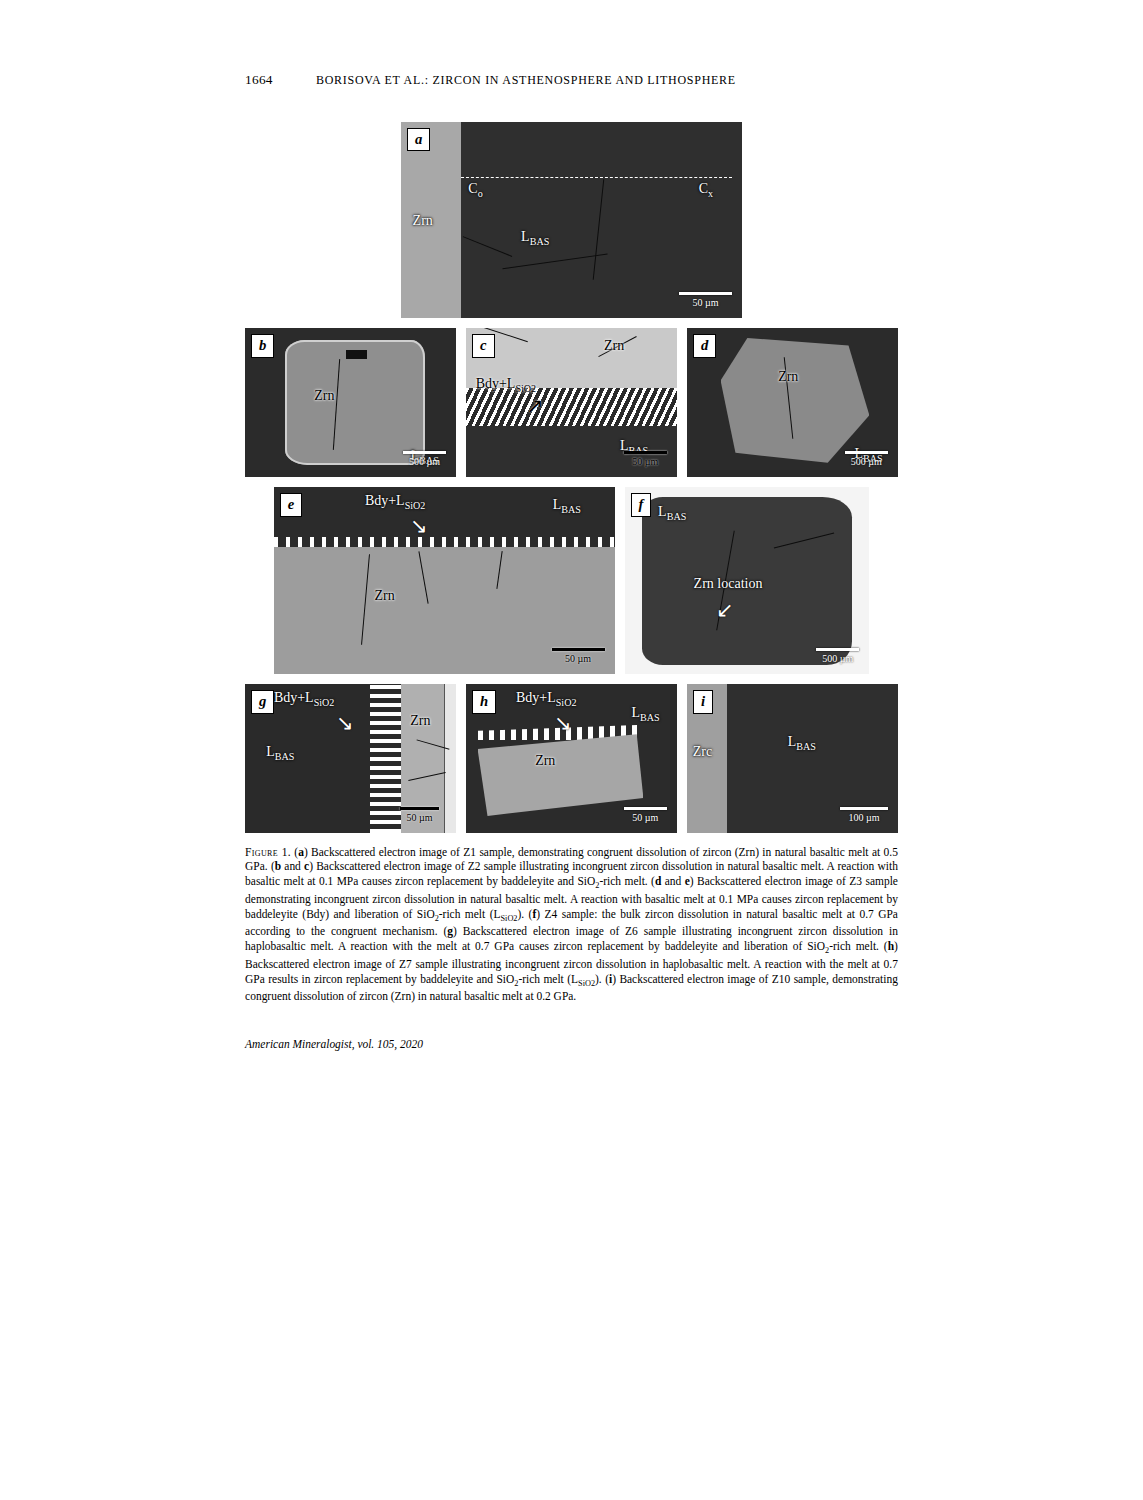1664 Borisova et al.: Zircon in Asthenosphere and Lithosphere
a Zrn Co Cx LBAS
50 µm
b Zrn LBAS
500 µm
c Zrn Bdy+LSiO2 LBAS ↗
50 µm
d Zrn LBAS
500 µm
e Bdy+LSiO2 LBAS Zrn ↘
50 µm
f LBAS Zrn location ↙
500 µm
g Bdy+LSiO2 LBAS Zrn ↘
50 µm
h Bdy+LSiO2 LBAS Zrn ↘
50 µm
i Zrc LBAS
100 µm
Figure 1. (a) Backscattered electron image of Z1 sample, demonstrating congruent dissolution of zircon (Zrn) in natural basaltic melt at 0.5 GPa. (b and c) Backscattered electron image of Z2 sample illustrating incongruent zircon dissolution in natural basaltic melt. A reaction with basaltic melt at 0.1 MPa causes zircon replacement by baddeleyite and SiO2-rich melt. (d and e) Backscattered electron image of Z3 sample demonstrating incongruent zircon dissolution in natural basaltic melt. A reaction with basaltic melt at 0.1 MPa causes zircon replacement by baddeleyite (Bdy) and liberation of SiO2-rich melt (LSiO2). (f) Z4 sample: the bulk zircon dissolution in natural basaltic melt at 0.7 GPa according to the congruent mechanism. (g) Backscattered electron image of Z6 sample illustrating incongruent zircon dissolution in haplobasaltic melt. A reaction with the melt at 0.7 GPa causes zircon replacement by baddeleyite and liberation of SiO2-rich melt. (h) Backscattered electron image of Z7 sample illustrating incongruent zircon dissolution in haplobasaltic melt. A reaction with the melt at 0.7 GPa results in zircon replacement by baddeleyite and SiO2-rich melt (LSiO2). (i) Backscattered electron image of Z10 sample, demonstrating congruent dissolution of zircon (Zrn) in natural basaltic melt at 0.2 GPa.
American Mineralogist, vol. 105, 2020